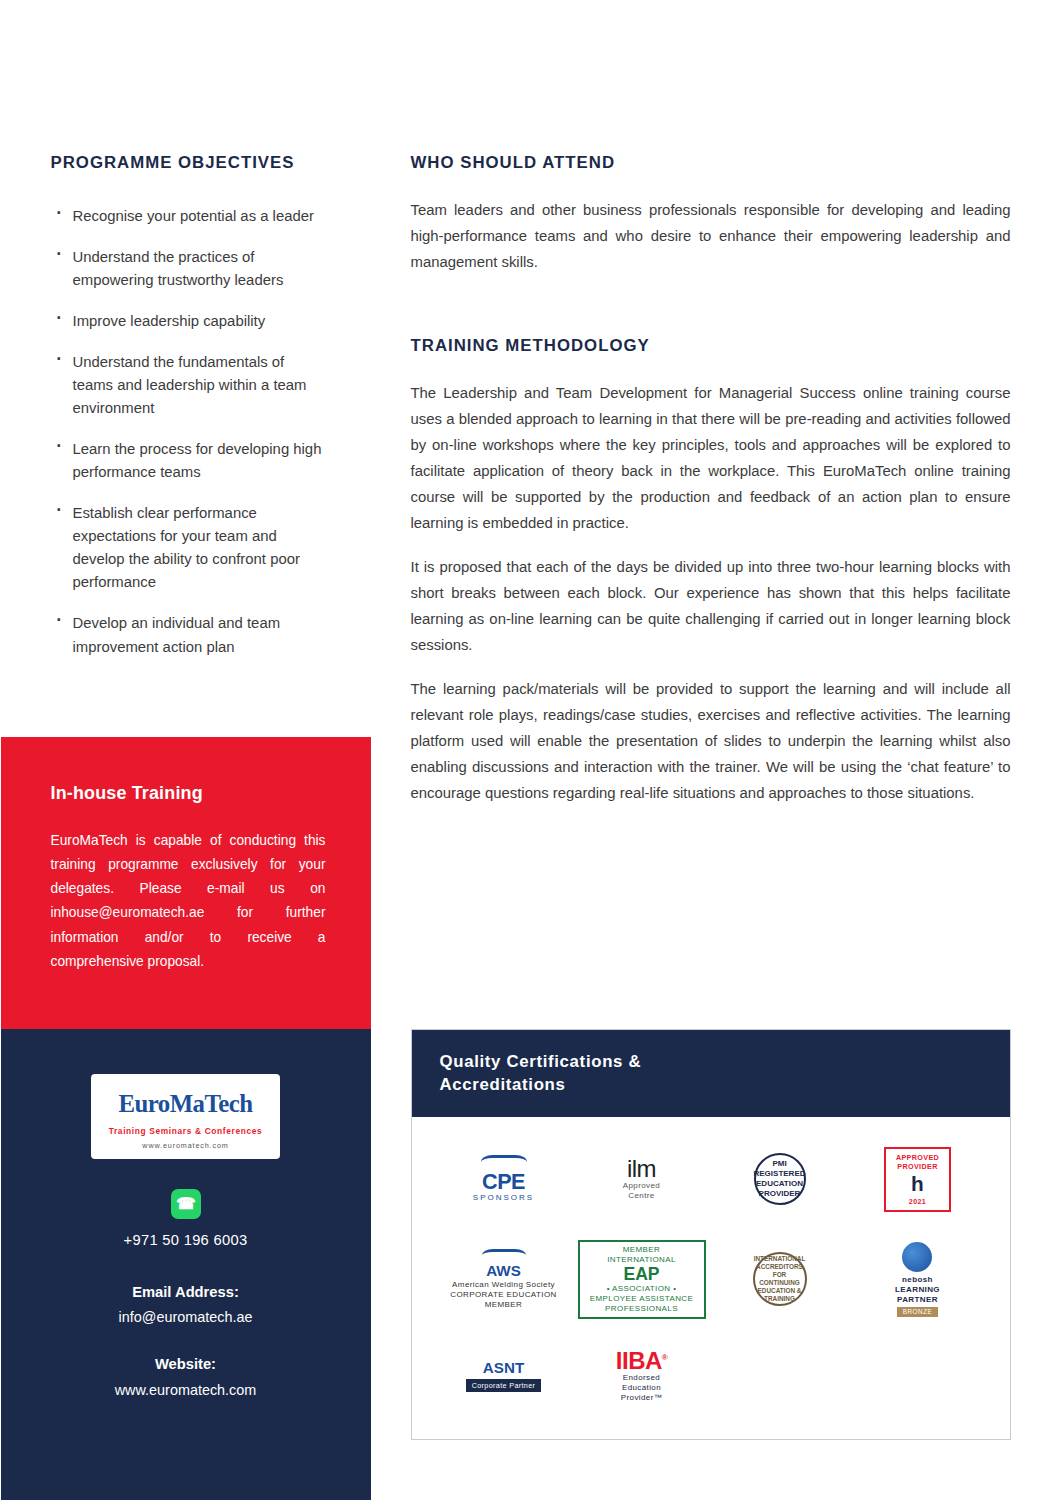Programme Objectives
Recognise your potential as a leader
Understand the practices of empowering trustworthy leaders
Improve leadership capability
Understand the fundamentals of teams and leadership within a team environment
Learn the process for developing high performance teams
Establish clear performance expectations for your team and develop the ability to confront poor performance
Develop an individual and team improvement action plan
In-house Training
EuroMaTech is capable of conducting this training programme exclusively for your delegates. Please e-mail us on inhouse@euromatech.ae for further information and/or to receive a comprehensive proposal.
Euro Ma Tech
Training Seminars & Conferences
www.euromatech.com
☎
+971 50 196 6003
Email Address:
info@euromatech.ae
Website:
www.euromatech.com
Who Should Attend
Team leaders and other business professionals responsible for developing and leading high-performance teams and who desire to enhance their empowering leadership and management skills.
Training Methodology
The Leadership and Team Development for Managerial Success online training course uses a blended approach to learning in that there will be pre-reading and activities followed by on-line workshops where the key principles, tools and approaches will be explored to facilitate application of theory back in the workplace. This EuroMaTech online training course will be supported by the production and feedback of an action plan to ensure learning is embedded in practice.
It is proposed that each of the days be divided up into three two-hour learning blocks with short breaks between each block. Our experience has shown that this helps facilitate learning as on-line learning can be quite challenging if carried out in longer learning block sessions.
The learning pack/materials will be provided to support the learning and will include all relevant role plays, readings/case studies, exercises and reflective activities. The learning platform used will enable the presentation of slides to underpin the learning whilst also enabling discussions and interaction with the trainer. We will be using the ‘chat feature’ to encourage questions regarding real-life situations and approaches to those situations.
Quality Certifications &
Accreditations
CPE
SPONSORS
ilm
Approved
Centre
PMI
REGISTERED
EDUCATION
PROVIDER
APPROVED
PROVIDER
h
2021
AWS
American Welding Society
CORPORATE EDUCATION MEMBER
MEMBER
INTERNATIONAL
EAP
• ASSOCIATION •
EMPLOYEE ASSISTANCE PROFESSIONALS
INTERNATIONAL
ACCREDITORS
FOR CONTINUING
EDUCATION &
TRAINING
nebosh
LEARNING
PARTNER
BRONZE
ASNT
Corporate Partner
IIBA®
Endorsed
Education
Provider™